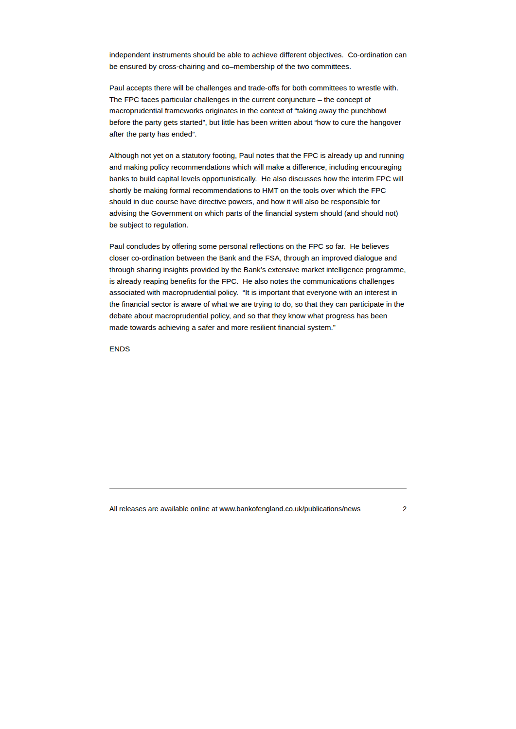independent instruments should be able to achieve different objectives. Co-ordination can be ensured by cross-chairing and co–membership of the two committees.
Paul accepts there will be challenges and trade-offs for both committees to wrestle with. The FPC faces particular challenges in the current conjuncture – the concept of macroprudential frameworks originates in the context of “taking away the punchbowl before the party gets started”, but little has been written about “how to cure the hangover after the party has ended”.
Although not yet on a statutory footing, Paul notes that the FPC is already up and running and making policy recommendations which will make a difference, including encouraging banks to build capital levels opportunistically. He also discusses how the interim FPC will shortly be making formal recommendations to HMT on the tools over which the FPC should in due course have directive powers, and how it will also be responsible for advising the Government on which parts of the financial system should (and should not) be subject to regulation.
Paul concludes by offering some personal reflections on the FPC so far. He believes closer co-ordination between the Bank and the FSA, through an improved dialogue and through sharing insights provided by the Bank’s extensive market intelligence programme, is already reaping benefits for the FPC. He also notes the communications challenges associated with macroprudential policy. “It is important that everyone with an interest in the financial sector is aware of what we are trying to do, so that they can participate in the debate about macroprudential policy, and so that they know what progress has been made towards achieving a safer and more resilient financial system.”
ENDS
All releases are available online at www.bankofengland.co.uk/publications/news 2